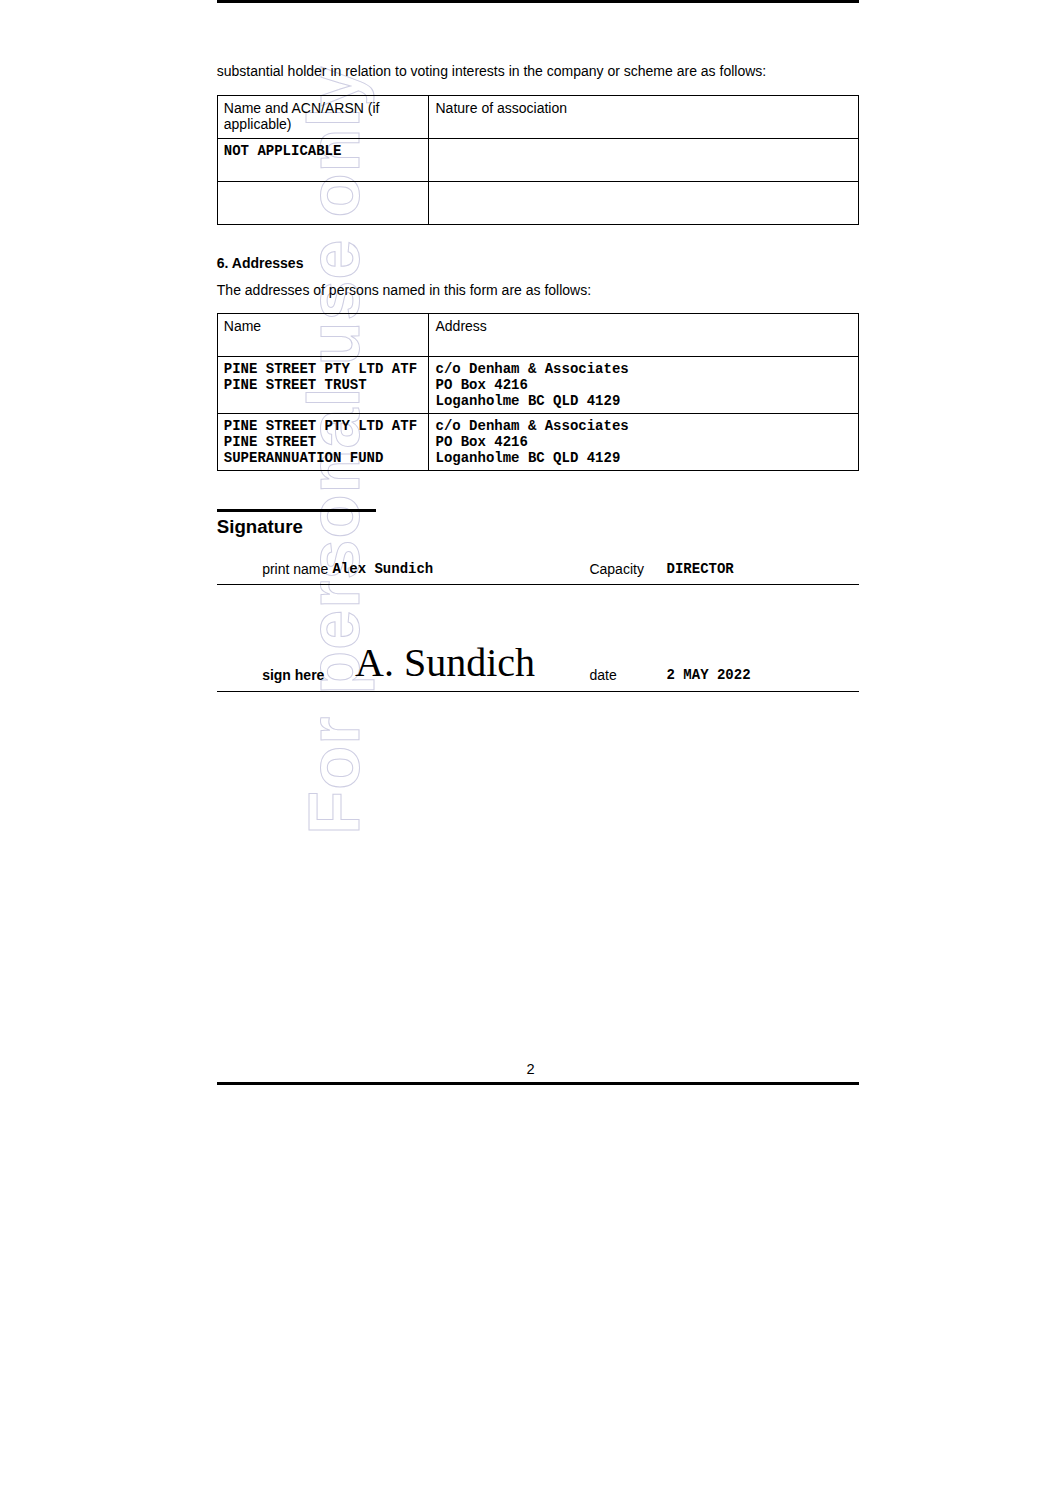For personal use only
substantial holder in relation to voting interests in the company or scheme are as follows:
| Name and ACN/ARSN (if applicable) | Nature of association |
| --- | --- |
| NOT APPLICABLE | |
6. Addresses
The addresses of persons named in this form are as follows:
| Name | Address |
| --- | --- |
| PINE STREET PTY LTD ATF PINE STREET TRUST | c/o Denham & Associates PO Box 4216 Loganholme BC QLD 4129 |
| PINE STREET PTY LTD ATF PINE STREET SUPERANNUATION FUND | c/o Denham & Associates PO Box 4216 Loganholme BC QLD 4129 |
Signature
| print name | Alex Sundich | Capacity | DIRECTOR |
| sign here | A. Sundich | date | 2 MAY 2022 |
2